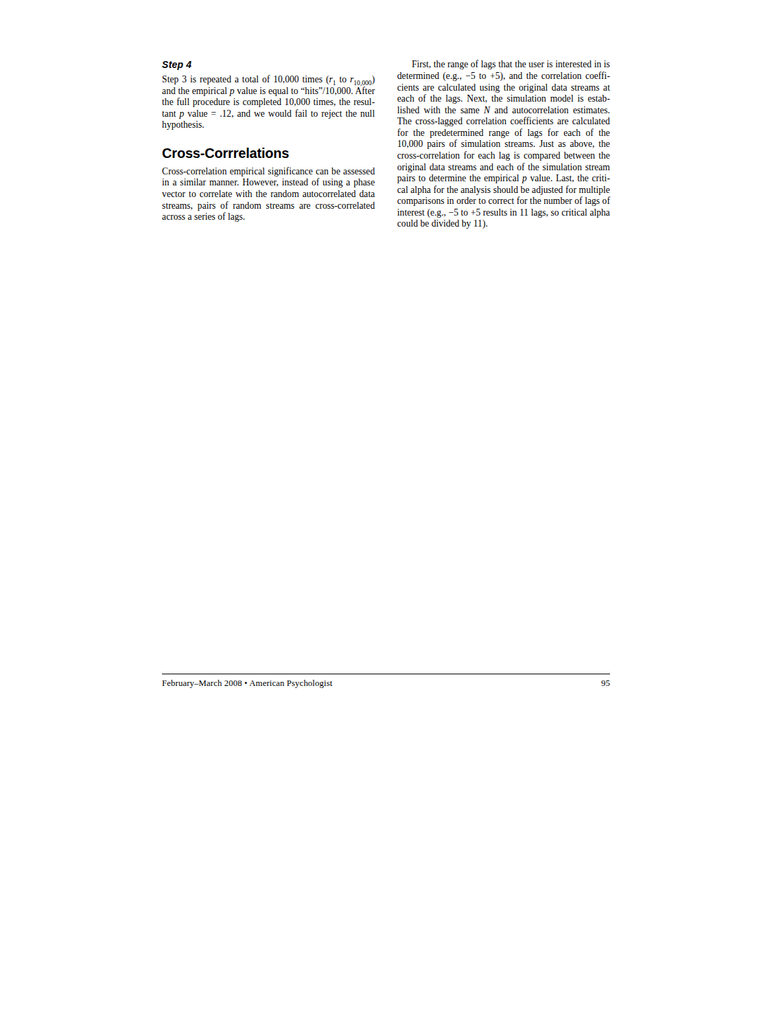Step 4
Step 3 is repeated a total of 10,000 times (r 1 to r 10,000) and the empirical p value is equal to “hits”/10,000. After the full procedure is completed 10,000 times, the resultant p value = .12, and we would fail to reject the null hypothesis.
Cross-Corrrelations
Cross-correlation empirical significance can be assessed in a similar manner. However, instead of using a phase vector to correlate with the random autocorrelated data streams, pairs of random streams are cross-correlated across a series of lags.
First, the range of lags that the user is interested in is determined (e.g., −5 to +5), and the correlation coefficients are calculated using the original data streams at each of the lags. Next, the simulation model is established with the same N and autocorrelation estimates. The cross-lagged correlation coefficients are calculated for the predetermined range of lags for each of the 10,000 pairs of simulation streams. Just as above, the cross-correlation for each lag is compared between the original data streams and each of the simulation stream pairs to determine the empirical p value. Last, the critical alpha for the analysis should be adjusted for multiple comparisons in order to correct for the number of lags of interest (e.g., −5 to +5 results in 11 lags, so critical alpha could be divided by 11).
February–March 2008 • American Psychologist
95